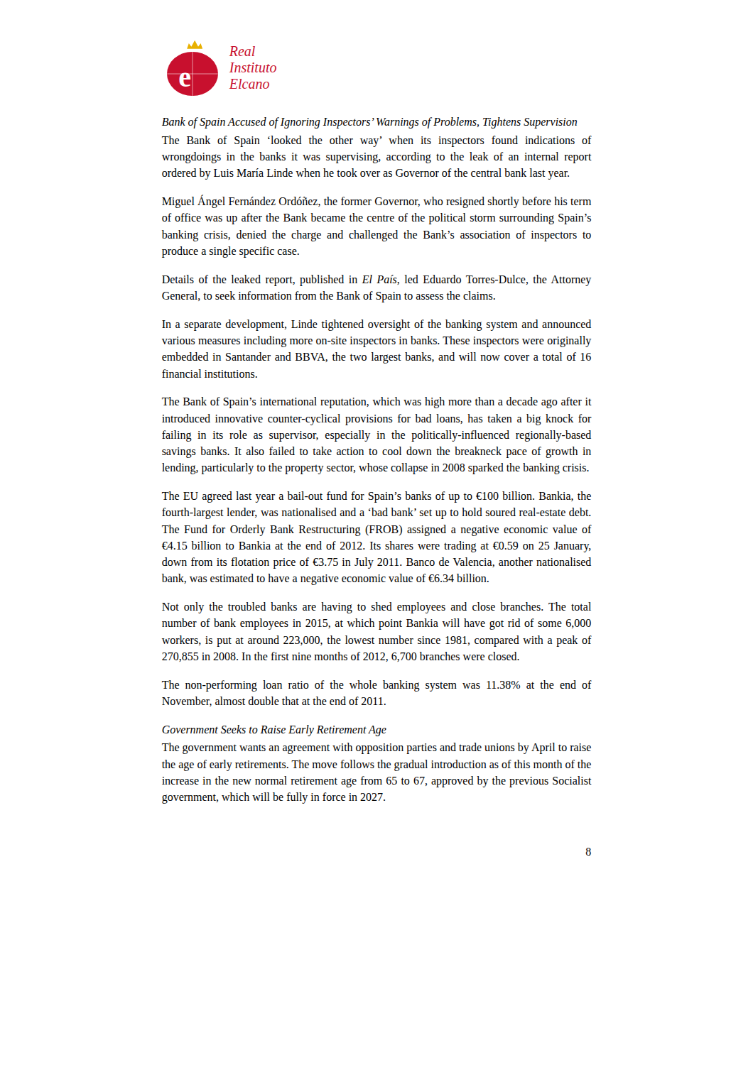e
Real Instituto Elcano
Bank of Spain Accused of Ignoring Inspectors’ Warnings of Problems, Tightens Supervision
The Bank of Spain ‘looked the other way’ when its inspectors found indications of wrongdoings in the banks it was supervising, according to the leak of an internal report ordered by Luis María Linde when he took over as Governor of the central bank last year.
Miguel Ángel Fernández Ordóñez, the former Governor, who resigned shortly before his term of office was up after the Bank became the centre of the political storm surrounding Spain’s banking crisis, denied the charge and challenged the Bank’s association of inspectors to produce a single specific case.
Details of the leaked report, published in El País, led Eduardo Torres-Dulce, the Attorney General, to seek information from the Bank of Spain to assess the claims.
In a separate development, Linde tightened oversight of the banking system and announced various measures including more on-site inspectors in banks. These inspectors were originally embedded in Santander and BBVA, the two largest banks, and will now cover a total of 16 financial institutions.
The Bank of Spain’s international reputation, which was high more than a decade ago after it introduced innovative counter-cyclical provisions for bad loans, has taken a big knock for failing in its role as supervisor, especially in the politically-influenced regionally-based savings banks. It also failed to take action to cool down the breakneck pace of growth in lending, particularly to the property sector, whose collapse in 2008 sparked the banking crisis.
The EU agreed last year a bail-out fund for Spain’s banks of up to €100 billion. Bankia, the fourth-largest lender, was nationalised and a ‘bad bank’ set up to hold soured real-estate debt. The Fund for Orderly Bank Restructuring (FROB) assigned a negative economic value of €4.15 billion to Bankia at the end of 2012. Its shares were trading at €0.59 on 25 January, down from its flotation price of €3.75 in July 2011. Banco de Valencia, another nationalised bank, was estimated to have a negative economic value of €6.34 billion.
Not only the troubled banks are having to shed employees and close branches. The total number of bank employees in 2015, at which point Bankia will have got rid of some 6,000 workers, is put at around 223,000, the lowest number since 1981, compared with a peak of 270,855 in 2008. In the first nine months of 2012, 6,700 branches were closed.
The non-performing loan ratio of the whole banking system was 11.38% at the end of November, almost double that at the end of 2011.
Government Seeks to Raise Early Retirement Age
The government wants an agreement with opposition parties and trade unions by April to raise the age of early retirements. The move follows the gradual introduction as of this month of the increase in the new normal retirement age from 65 to 67, approved by the previous Socialist government, which will be fully in force in 2027.
8